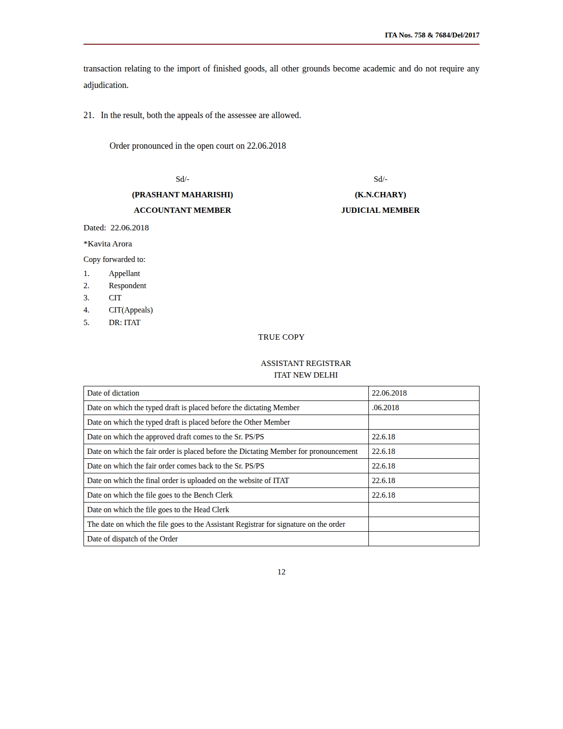ITA Nos. 758 & 7684/Del/2017
transaction relating to the import of finished goods, all other grounds become academic and do not require any adjudication.
21. In the result, both the appeals of the assessee are allowed.
Order pronounced in the open court on 22.06.2018
| Sd/- | Sd/- |
| (PRASHANT MAHARISHI) | (K.N.CHARY) |
| ACCOUNTANT MEMBER | JUDICIAL MEMBER |
Dated: 22.06.2018
*Kavita Arora
Copy forwarded to:
Appellant
Respondent
CIT
CIT(Appeals)
DR: ITAT
TRUE COPY
ASSISTANT REGISTRAR
ITAT NEW DELHI
| Date of dictation | 22.06.2018 |
| Date on which the typed draft is placed before the dictating Member | .06.2018 |
| Date on which the typed draft is placed before the Other Member | |
| Date on which the approved draft comes to the Sr. PS/PS | 22.6.18 |
| Date on which the fair order is placed before the Dictating Member for pronouncement | 22.6.18 |
| Date on which the fair order comes back to the Sr. PS/PS | 22.6.18 |
| Date on which the final order is uploaded on the website of ITAT | 22.6.18 |
| Date on which the file goes to the Bench Clerk | 22.6.18 |
| Date on which the file goes to the Head Clerk | |
| The date on which the file goes to the Assistant Registrar for signature on the order | |
| Date of dispatch of the Order | |
12